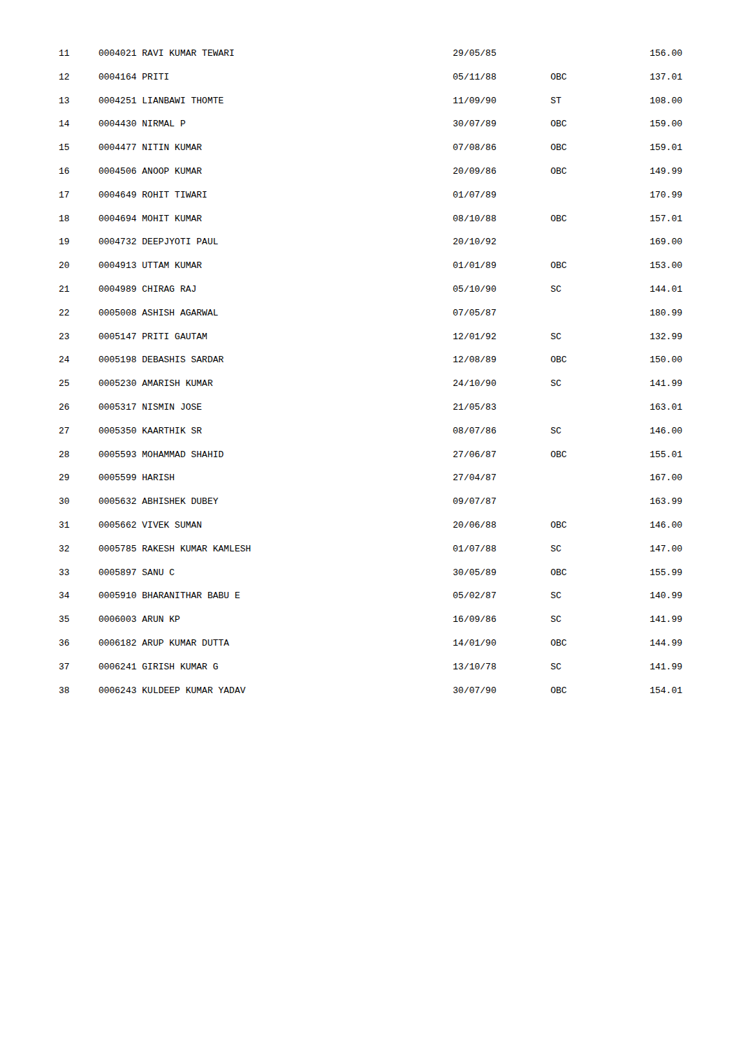| 11 | 0004021 RAVI KUMAR TEWARI | 29/05/85 | | 156.00 |
| 12 | 0004164 PRITI | 05/11/88 | OBC | 137.01 |
| 13 | 0004251 LIANBAWI THOMTE | 11/09/90 | ST | 108.00 |
| 14 | 0004430 NIRMAL P | 30/07/89 | OBC | 159.00 |
| 15 | 0004477 NITIN KUMAR | 07/08/86 | OBC | 159.01 |
| 16 | 0004506 ANOOP KUMAR | 20/09/86 | OBC | 149.99 |
| 17 | 0004649 ROHIT TIWARI | 01/07/89 | | 170.99 |
| 18 | 0004694 MOHIT KUMAR | 08/10/88 | OBC | 157.01 |
| 19 | 0004732 DEEPJYOTI PAUL | 20/10/92 | | 169.00 |
| 20 | 0004913 UTTAM KUMAR | 01/01/89 | OBC | 153.00 |
| 21 | 0004989 CHIRAG RAJ | 05/10/90 | SC | 144.01 |
| 22 | 0005008 ASHISH AGARWAL | 07/05/87 | | 180.99 |
| 23 | 0005147 PRITI GAUTAM | 12/01/92 | SC | 132.99 |
| 24 | 0005198 DEBASHIS SARDAR | 12/08/89 | OBC | 150.00 |
| 25 | 0005230 AMARISH KUMAR | 24/10/90 | SC | 141.99 |
| 26 | 0005317 NISMIN JOSE | 21/05/83 | | 163.01 |
| 27 | 0005350 KAARTHIK SR | 08/07/86 | SC | 146.00 |
| 28 | 0005593 MOHAMMAD SHAHID | 27/06/87 | OBC | 155.01 |
| 29 | 0005599 HARISH | 27/04/87 | | 167.00 |
| 30 | 0005632 ABHISHEK DUBEY | 09/07/87 | | 163.99 |
| 31 | 0005662 VIVEK SUMAN | 20/06/88 | OBC | 146.00 |
| 32 | 0005785 RAKESH KUMAR KAMLESH | 01/07/88 | SC | 147.00 |
| 33 | 0005897 SANU C | 30/05/89 | OBC | 155.99 |
| 34 | 0005910 BHARANITHAR BABU E | 05/02/87 | SC | 140.99 |
| 35 | 0006003 ARUN KP | 16/09/86 | SC | 141.99 |
| 36 | 0006182 ARUP KUMAR DUTTA | 14/01/90 | OBC | 144.99 |
| 37 | 0006241 GIRISH KUMAR G | 13/10/78 | SC | 141.99 |
| 38 | 0006243 KULDEEP KUMAR YADAV | 30/07/90 | OBC | 154.01 |